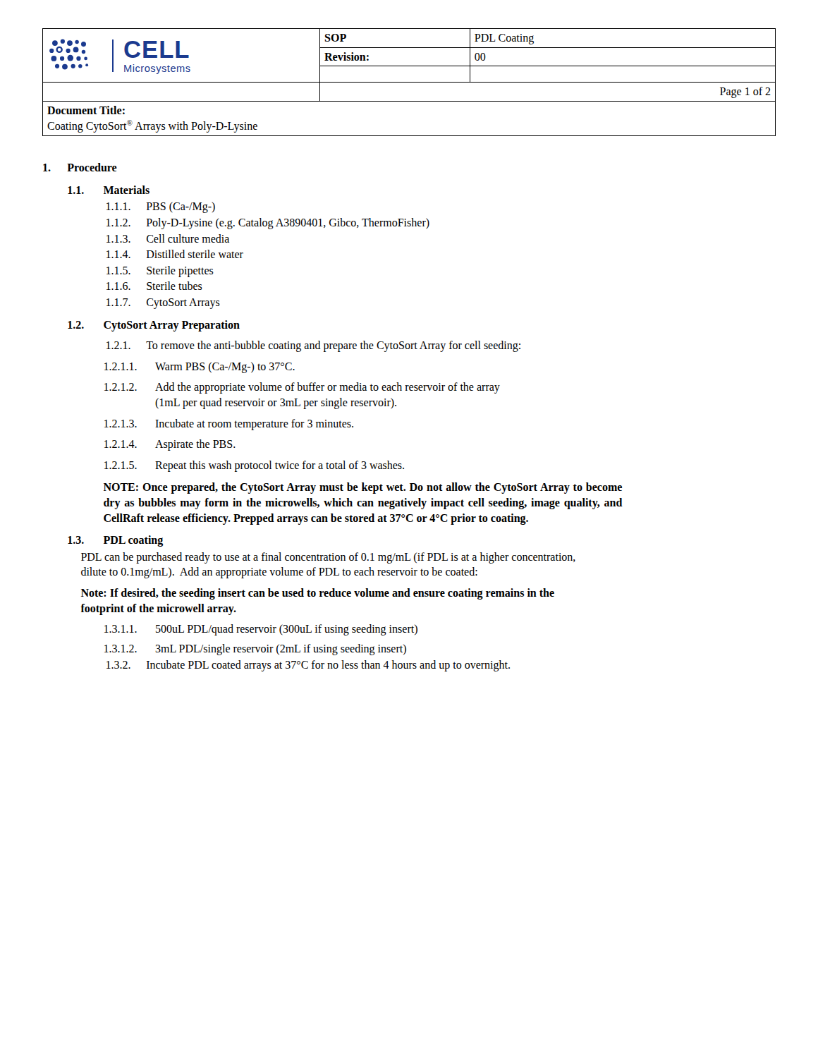| CELL Microsystems | SOP | PDL Coating |
| Revision: | 00 |
| | Page 1 of 2 |
| Document Title: Coating CytoSort ® Arrays with Poly-D-Lysine |
1. Procedure
1.1. Materials
1.1.1. PBS (Ca-/Mg-)
1.1.2. Poly-D-Lysine (e.g. Catalog A3890401, Gibco, ThermoFisher)
1.1.3. Cell culture media
1.1.4. Distilled sterile water
1.1.5. Sterile pipettes
1.1.6. Sterile tubes
1.1.7. CytoSort Arrays
1.2. CytoSort Array Preparation
1.2.1. To remove the anti-bubble coating and prepare the CytoSort Array for cell seeding:
1.2.1.1. Warm PBS (Ca-/Mg-) to 37°C.
1.2.1.2. Add the appropriate volume of buffer or media to each reservoir of the array (1mL per quad reservoir or 3mL per single reservoir).
1.2.1.3. Incubate at room temperature for 3 minutes.
1.2.1.4. Aspirate the PBS.
1.2.1.5. Repeat this wash protocol twice for a total of 3 washes.
NOTE: Once prepared, the CytoSort Array must be kept wet. Do not allow the CytoSort Array to become dry as bubbles may form in the microwells, which can negatively impact cell seeding, image quality, and CellRaft release efficiency. Prepped arrays can be stored at 37°C or 4°C prior to coating.
1.3. PDL coating
PDL can be purchased ready to use at a final concentration of 0.1 mg/mL (if PDL is at a higher concentration, dilute to 0.1mg/mL). Add an appropriate volume of PDL to each reservoir to be coated:
Note: If desired, the seeding insert can be used to reduce volume and ensure coating remains in the footprint of the microwell array.
1.3.1.1. 500uL PDL/quad reservoir (300uL if using seeding insert)
1.3.1.2. 3mL PDL/single reservoir (2mL if using seeding insert)
1.3.2. Incubate PDL coated arrays at 37°C for no less than 4 hours and up to overnight.